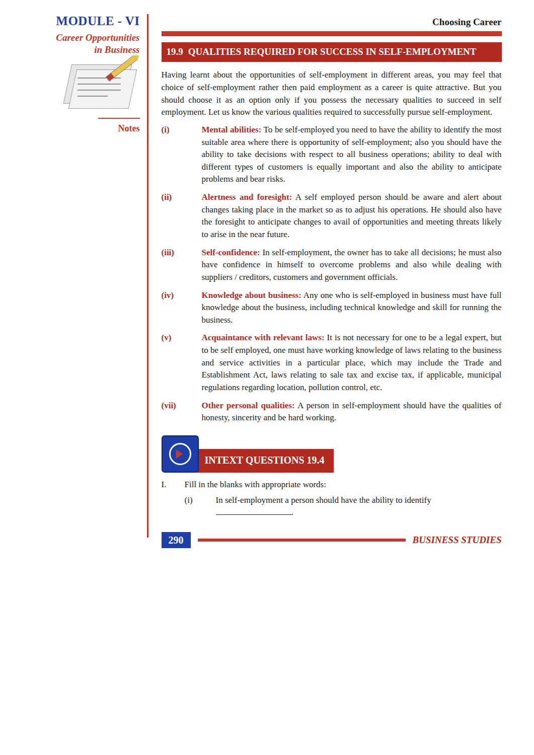MODULE - VI
Career Opportunities
in Business
Notes
Choosing Career
19.9 QUALITIES REQUIRED FOR SUCCESS IN SELF-EMPLOYMENT
Having learnt about the opportunities of self-employment in different areas, you may feel that choice of self-employment rather then paid employment as a career is quite attractive. But you should choose it as an option only if you possess the necessary qualities to succeed in self employment. Let us know the various qualities required to successfully pursue self-employment.
(i) Mental abilities: To be self-employed you need to have the ability to identify the most suitable area where there is opportunity of self-employment; also you should have the ability to take decisions with respect to all business operations; ability to deal with different types of customers is equally important and also the ability to anticipate problems and bear risks.
(ii) Alertness and foresight: A self employed person should be aware and alert about changes taking place in the market so as to adjust his operations. He should also have the foresight to anticipate changes to avail of opportunities and meeting threats likely to arise in the near future.
(iii) Self-confidence: In self-employment, the owner has to take all decisions; he must also have confidence in himself to overcome problems and also while dealing with suppliers / creditors, customers and government officials.
(iv) Knowledge about business: Any one who is self-employed in business must have full knowledge about the business, including technical knowledge and skill for running the business.
(v) Acquaintance with relevant laws: It is not necessary for one to be a legal expert, but to be self employed, one must have working knowledge of laws relating to the business and service activities in a particular place, which may include the Trade and Establishment Act, laws relating to sale tax and excise tax, if applicable, municipal regulations regarding location, pollution control, etc.
(vii) Other personal qualities: A person in self-employment should have the qualities of honesty, sincerity and be hard working.
INTEXT QUESTIONS 19.4
I.
Fill in the blanks with appropriate words:
(i)
In self-employment a person should have the ability to identify .
290
BUSINESS STUDIES